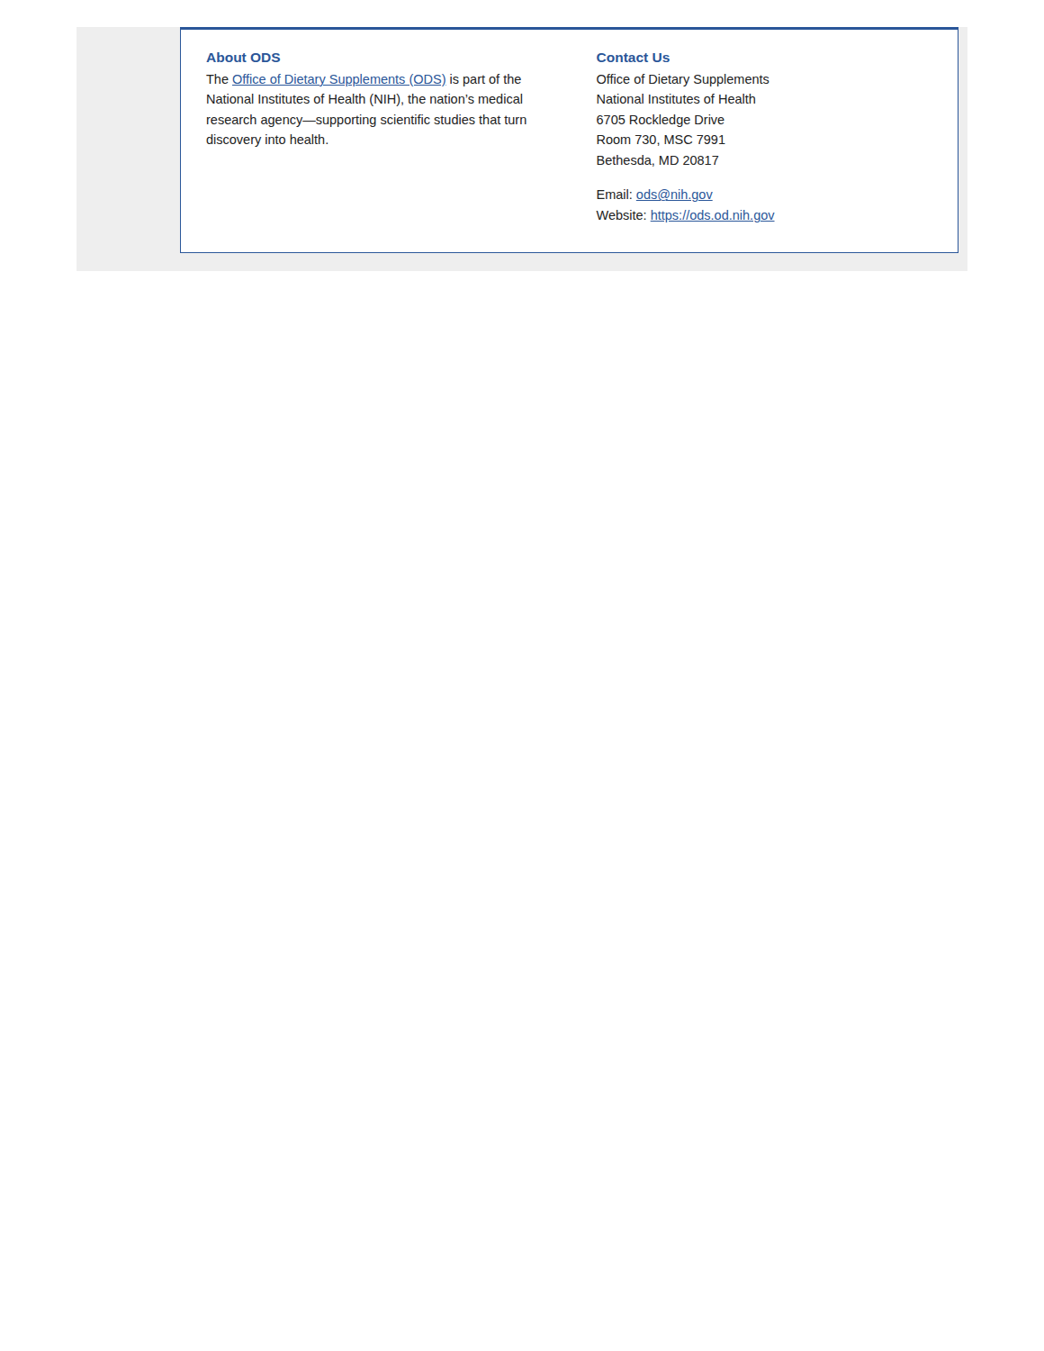About ODS
The Office of Dietary Supplements (ODS) is part of the National Institutes of Health (NIH), the nation’s medical research agency—supporting scientific studies that turn discovery into health.
Contact Us
Office of Dietary Supplements
National Institutes of Health
6705 Rockledge Drive
Room 730, MSC 7991
Bethesda, MD 20817
Email: ods@nih.gov
Website: https://ods.od.nih.gov